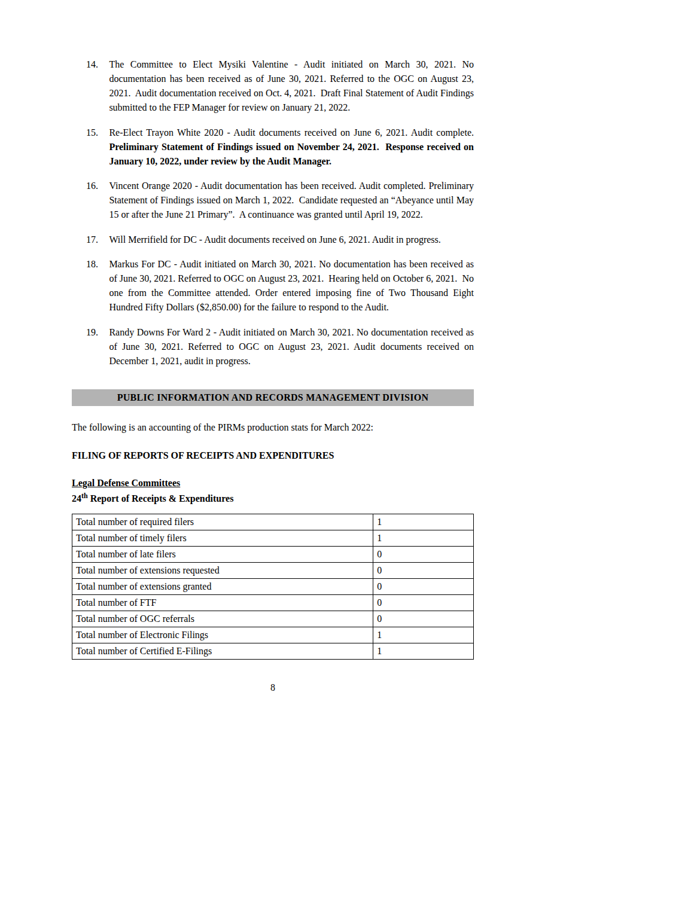The Committee to Elect Mysiki Valentine - Audit initiated on March 30, 2021. No documentation has been received as of June 30, 2021. Referred to the OGC on August 23, 2021. Audit documentation received on Oct. 4, 2021. Draft Final Statement of Audit Findings submitted to the FEP Manager for review on January 21, 2022.
Re-Elect Trayon White 2020 - Audit documents received on June 6, 2021. Audit complete. Preliminary Statement of Findings issued on November 24, 2021. Response received on January 10, 2022, under review by the Audit Manager.
Vincent Orange 2020 - Audit documentation has been received. Audit completed. Preliminary Statement of Findings issued on March 1, 2022. Candidate requested an “Abeyance until May 15 or after the June 21 Primary”. A continuance was granted until April 19, 2022.
Will Merrifield for DC - Audit documents received on June 6, 2021. Audit in progress.
Markus For DC - Audit initiated on March 30, 2021. No documentation has been received as of June 30, 2021. Referred to OGC on August 23, 2021. Hearing held on October 6, 2021. No one from the Committee attended. Order entered imposing fine of Two Thousand Eight Hundred Fifty Dollars ($2,850.00) for the failure to respond to the Audit.
Randy Downs For Ward 2 - Audit initiated on March 30, 2021. No documentation received as of June 30, 2021. Referred to OGC on August 23, 2021. Audit documents received on December 1, 2021, audit in progress.
PUBLIC INFORMATION AND RECORDS MANAGEMENT DIVISION
The following is an accounting of the PIRMs production stats for March 2022:
FILING OF REPORTS OF RECEIPTS AND EXPENDITURES
Legal Defense Committees
24th Report of Receipts & Expenditures
| Total number of required filers | 1 |
| Total number of timely filers | 1 |
| Total number of late filers | 0 |
| Total number of extensions requested | 0 |
| Total number of extensions granted | 0 |
| Total number of FTF | 0 |
| Total number of OGC referrals | 0 |
| Total number of Electronic Filings | 1 |
| Total number of Certified E-Filings | 1 |
8